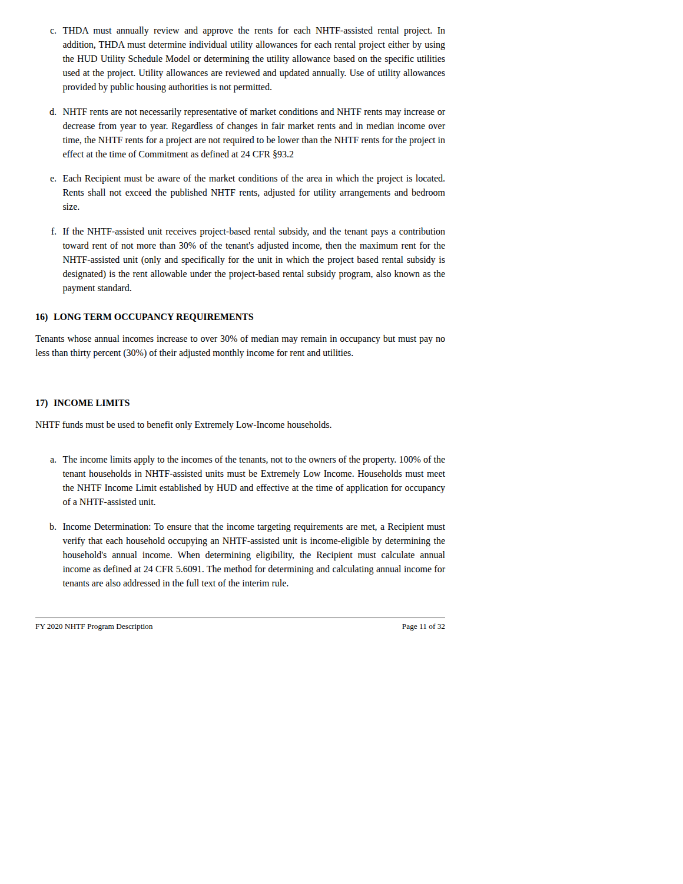THDA must annually review and approve the rents for each NHTF-assisted rental project. In addition, THDA must determine individual utility allowances for each rental project either by using the HUD Utility Schedule Model or determining the utility allowance based on the specific utilities used at the project. Utility allowances are reviewed and updated annually. Use of utility allowances provided by public housing authorities is not permitted.
NHTF rents are not necessarily representative of market conditions and NHTF rents may increase or decrease from year to year. Regardless of changes in fair market rents and in median income over time, the NHTF rents for a project are not required to be lower than the NHTF rents for the project in effect at the time of Commitment as defined at 24 CFR §93.2
Each Recipient must be aware of the market conditions of the area in which the project is located. Rents shall not exceed the published NHTF rents, adjusted for utility arrangements and bedroom size.
If the NHTF-assisted unit receives project-based rental subsidy, and the tenant pays a contribution toward rent of not more than 30% of the tenant's adjusted income, then the maximum rent for the NHTF-assisted unit (only and specifically for the unit in which the project based rental subsidy is designated) is the rent allowable under the project-based rental subsidy program, also known as the payment standard.
16) Long Term Occupancy Requirements
Tenants whose annual incomes increase to over 30% of median may remain in occupancy but must pay no less than thirty percent (30%) of their adjusted monthly income for rent and utilities.
17) Income Limits
NHTF funds must be used to benefit only Extremely Low-Income households.
The income limits apply to the incomes of the tenants, not to the owners of the property. 100% of the tenant households in NHTF-assisted units must be Extremely Low Income. Households must meet the NHTF Income Limit established by HUD and effective at the time of application for occupancy of a NHTF-assisted unit.
Income Determination: To ensure that the income targeting requirements are met, a Recipient must verify that each household occupying an NHTF-assisted unit is income-eligible by determining the household's annual income. When determining eligibility, the Recipient must calculate annual income as defined at 24 CFR 5.6091. The method for determining and calculating annual income for tenants are also addressed in the full text of the interim rule.
FY 2020 NHTF Program Description Page 11 of 32